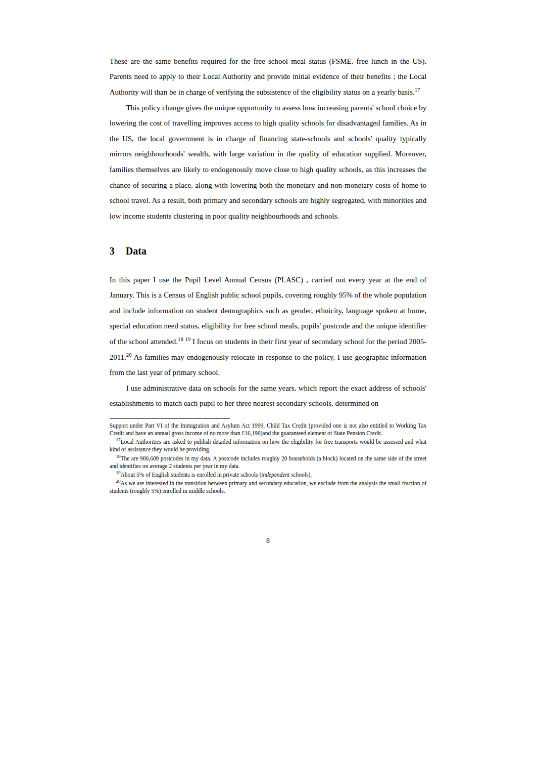These are the same benefits required for the free school meal status (FSME, free lunch in the US). Parents need to apply to their Local Authority and provide initial evidence of their benefits ; the Local Authority will than be in charge of verifying the subsistence of the eligibility status on a yearly basis.17
This policy change gives the unique opportunity to assess how increasing parents' school choice by lowering the cost of travelling improves access to high quality schools for disadvantaged families. As in the US, the local government is in charge of financing state-schools and schools' quality typically mirrors neighbourhoods' wealth, with large variation in the quality of education supplied. Moreover, families themselves are likely to endogenously move close to high quality schools, as this increases the chance of securing a place, along with lowering both the monetary and non-monetary costs of home to school travel. As a result, both primary and secondary schools are highly segregated, with minorities and low income students clustering in poor quality neighbourhoods and schools.
3 Data
In this paper I use the Pupil Level Annual Census (PLASC) , carried out every year at the end of January. This is a Census of English public school pupils, covering roughly 95% of the whole population and include information on student demographics such as gender, ethnicity, language spoken at home, special education need status, eligibility for free school meals, pupils' postcode and the unique identifier of the school attended.18 19 I focus on students in their first year of secondary school for the period 2005-2011.20 As families may endogenously relocate in response to the policy, I use geographic information from the last year of primary school.
I use administrative data on schools for the same years, which report the exact address of schools' establishments to match each pupil to her three nearest secondary schools, determined on
Support under Part VI of the Immigration and Asylum Act 1999, Child Tax Credit (provided one is not also entitled to Working Tax Credit and have an annual gross income of no more than £16,190)and the guaranteed element of State Pension Credit.
17Local Authorities are asked to publish detailed information on how the eligibility for free transports would be assessed and what kind of assistance they would be providing.
18The are 900,609 postcodes in my data. A postcode includes roughly 20 households (a block) located on the same side of the street and identifies on average 2 students per year in my data.
19About 5% of English students is enrolled in private schools (independent schools).
20As we are interested in the transition between primary and secondary education, we exclude from the analysis the small fraction of students (roughly 5%) enrolled in middle schools.
8